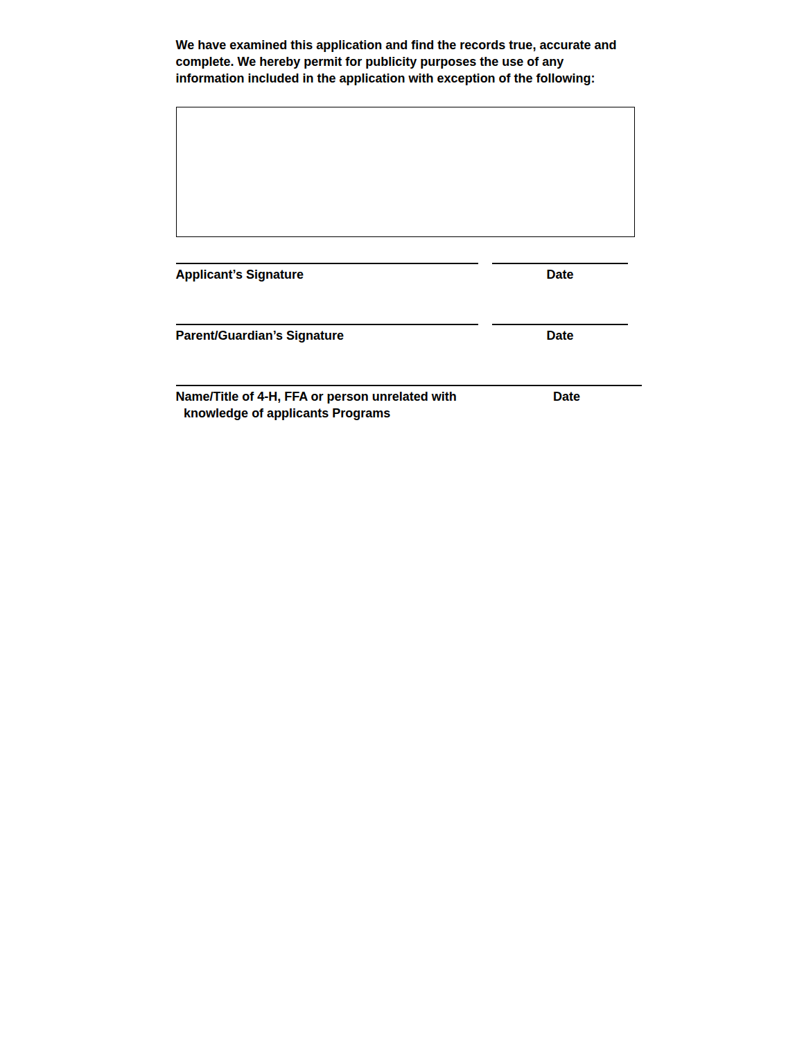We have examined this application and find the records true, accurate and complete. We hereby permit for publicity purposes the use of any information included in the application with exception of the following:
| Applicant’s Signature | Date |
| Parent/Guardian’s Signature | Date |
| Name/Title of 4-H, FFA or person unrelated with knowledge of applicants Programs | Date |